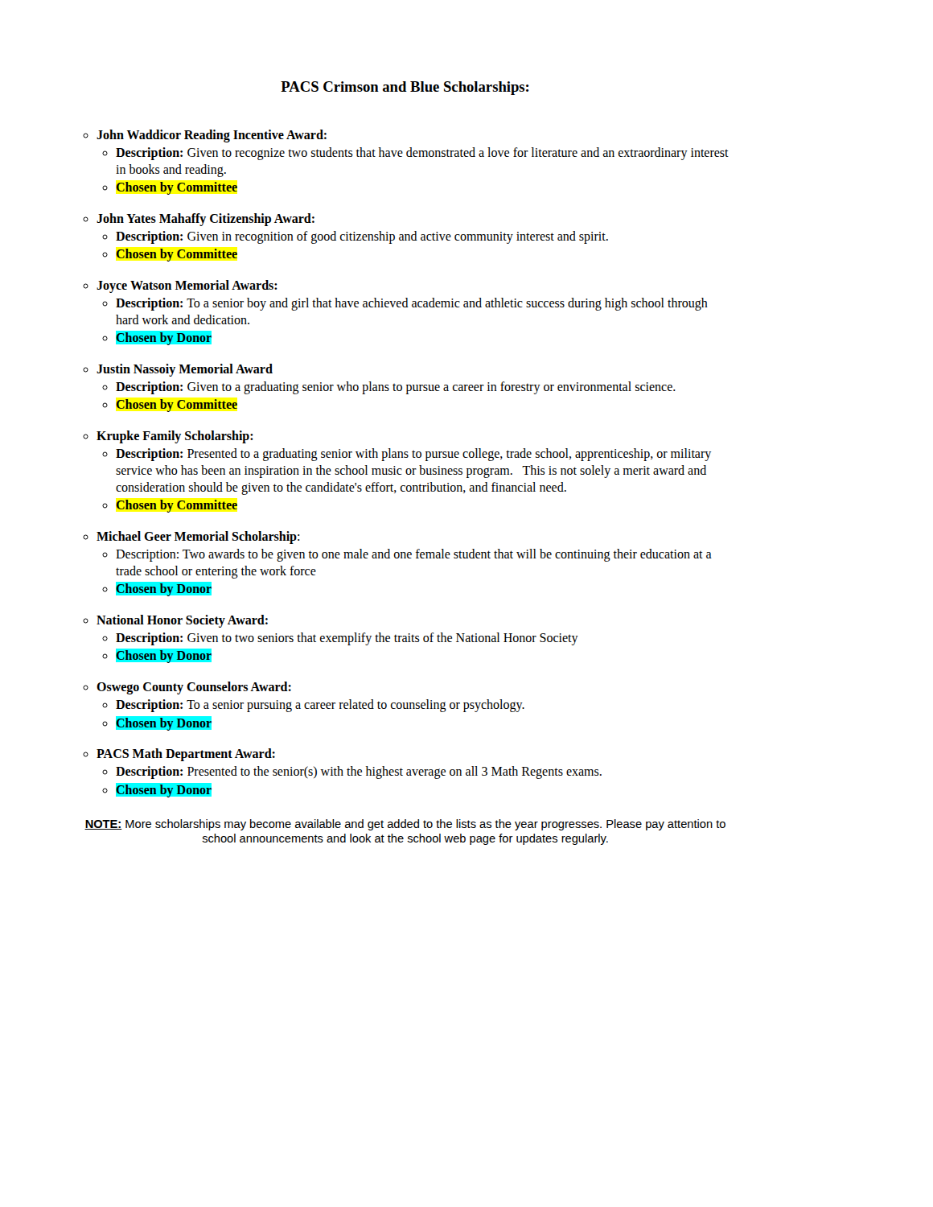PACS Crimson and Blue Scholarships:
John Waddicor Reading Incentive Award:
Description: Given to recognize two students that have demonstrated a love for literature and an extraordinary interest in books and reading.
Chosen by Committee
John Yates Mahaffy Citizenship Award:
Description: Given in recognition of good citizenship and active community interest and spirit.
Chosen by Committee
Joyce Watson Memorial Awards:
Description: To a senior boy and girl that have achieved academic and athletic success during high school through hard work and dedication.
Chosen by Donor
Justin Nassoiy Memorial Award
Description: Given to a graduating senior who plans to pursue a career in forestry or environmental science.
Chosen by Committee
Krupke Family Scholarship:
Description: Presented to a graduating senior with plans to pursue college, trade school, apprenticeship, or military service who has been an inspiration in the school music or business program. This is not solely a merit award and consideration should be given to the candidate's effort, contribution, and financial need.
Chosen by Committee
Michael Geer Memorial Scholarship:
Description: Two awards to be given to one male and one female student that will be continuing their education at a trade school or entering the work force
Chosen by Donor
National Honor Society Award:
Description: Given to two seniors that exemplify the traits of the National Honor Society
Chosen by Donor
Oswego County Counselors Award:
Description: To a senior pursuing a career related to counseling or psychology.
Chosen by Donor
PACS Math Department Award:
Description: Presented to the senior(s) with the highest average on all 3 Math Regents exams.
Chosen by Donor
NOTE: More scholarships may become available and get added to the lists as the year progresses. Please pay attention to school announcements and look at the school web page for updates regularly.